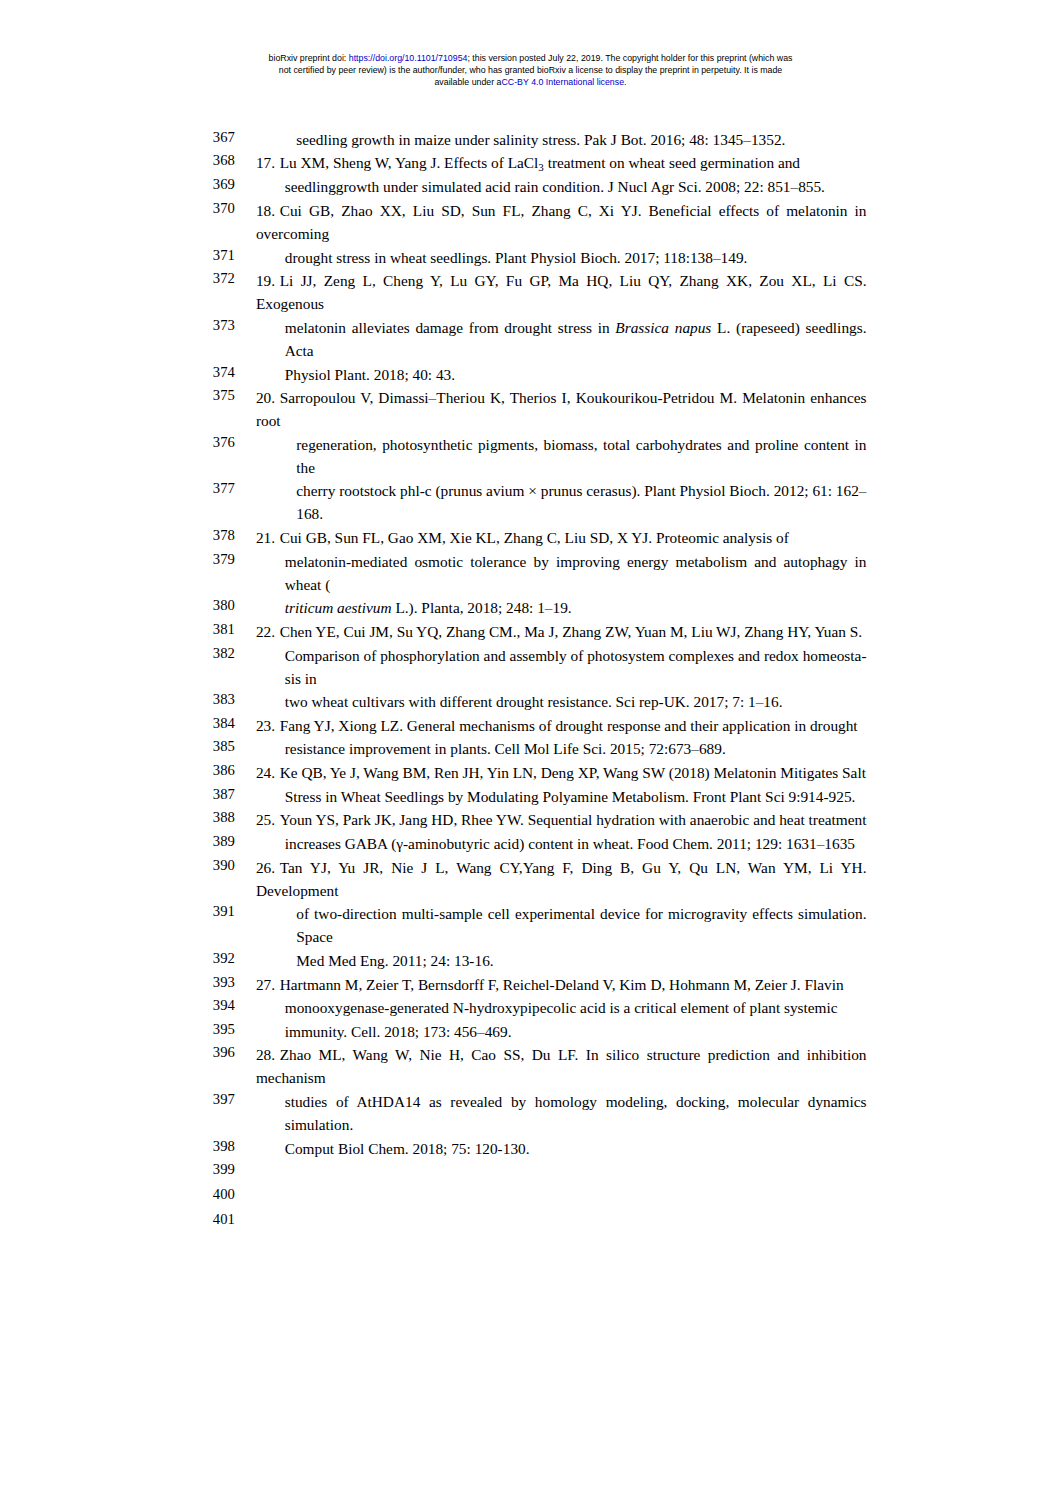bioRxiv preprint doi: https://doi.org/10.1101/710954; this version posted July 22, 2019. The copyright holder for this preprint (which was
not certified by peer review) is the author/funder, who has granted bioRxiv a license to display the preprint in perpetuity. It is made
available under aCC-BY 4.0 International license.
367 seedling growth in maize under salinity stress. Pak J Bot. 2016; 48: 1345–1352.
368 17. Lu XM, Sheng W, Yang J. Effects of LaCl3 treatment on wheat seed germination and
369 seedlinggrowth under simulated acid rain condition. J Nucl Agr Sci. 2008; 22: 851–855.
370 18. Cui GB, Zhao XX, Liu SD, Sun FL, Zhang C, Xi YJ. Beneficial effects of melatonin in overcoming
371 drought stress in wheat seedlings. Plant Physiol Bioch. 2017; 118:138–149.
372 19. Li JJ, Zeng L, Cheng Y, Lu GY, Fu GP, Ma HQ, Liu QY, Zhang XK, Zou XL, Li CS. Exogenous
373 melatonin alleviates damage from drought stress in Brassica napus L. (rapeseed) seedlings. Acta
374 Physiol Plant. 2018; 40: 43.
375 20. Sarropoulou V, Dimassi–Theriou K, Therios I, Koukourikou-Petridou M. Melatonin enhances root
376 regeneration, photosynthetic pigments, biomass, total carbohydrates and proline content in the
377 cherry rootstock phl-c (prunus avium × prunus cerasus). Plant Physiol Bioch. 2012; 61: 162–168.
378 21. Cui GB, Sun FL, Gao XM, Xie KL, Zhang C, Liu SD, X YJ. Proteomic analysis of
379 melatonin-mediated osmotic tolerance by improving energy metabolism and autophagy in wheat (
380 triticum aestivum L.). Planta, 2018; 248: 1–19.
381 22. Chen YE, Cui JM, Su YQ, Zhang CM., Ma J, Zhang ZW, Yuan M, Liu WJ, Zhang HY, Yuan S.
382 Comparison of phosphorylation and assembly of photosystem complexes and redox homeostasis in
383 two wheat cultivars with different drought resistance. Sci rep-UK. 2017; 7: 1–16.
384 23. Fang YJ, Xiong LZ. General mechanisms of drought response and their application in drought
385 resistance improvement in plants. Cell Mol Life Sci. 2015; 72:673–689.
386 24. Ke QB, Ye J, Wang BM, Ren JH, Yin LN, Deng XP, Wang SW (2018) Melatonin Mitigates Salt
387 Stress in Wheat Seedlings by Modulating Polyamine Metabolism. Front Plant Sci 9:914-925.
388 25. Youn YS, Park JK, Jang HD, Rhee YW. Sequential hydration with anaerobic and heat treatment
389 increases GABA (γ-aminobutyric acid) content in wheat. Food Chem. 2011; 129: 1631–1635
390 26. Tan YJ, Yu JR, Nie J L, Wang CY,Yang F, Ding B, Gu Y, Qu LN, Wan YM, Li YH. Development
391 of two-direction multi-sample cell experimental device for microgravity effects simulation. Space
392 Med Med Eng. 2011; 24: 13-16.
393 27. Hartmann M, Zeier T, Bernsdorff F, Reichel-Deland V, Kim D, Hohmann M, Zeier J. Flavin
394 monooxygenase-generated N-hydroxypipecolic acid is a critical element of plant systemic
395 immunity. Cell. 2018; 173: 456–469.
396 28. Zhao ML, Wang W, Nie H, Cao SS, Du LF. In silico structure prediction and inhibition mechanism
397 studies of AtHDA14 as revealed by homology modeling, docking, molecular dynamics simulation.
398 Comput Biol Chem. 2018; 75: 120-130.
399
400
401